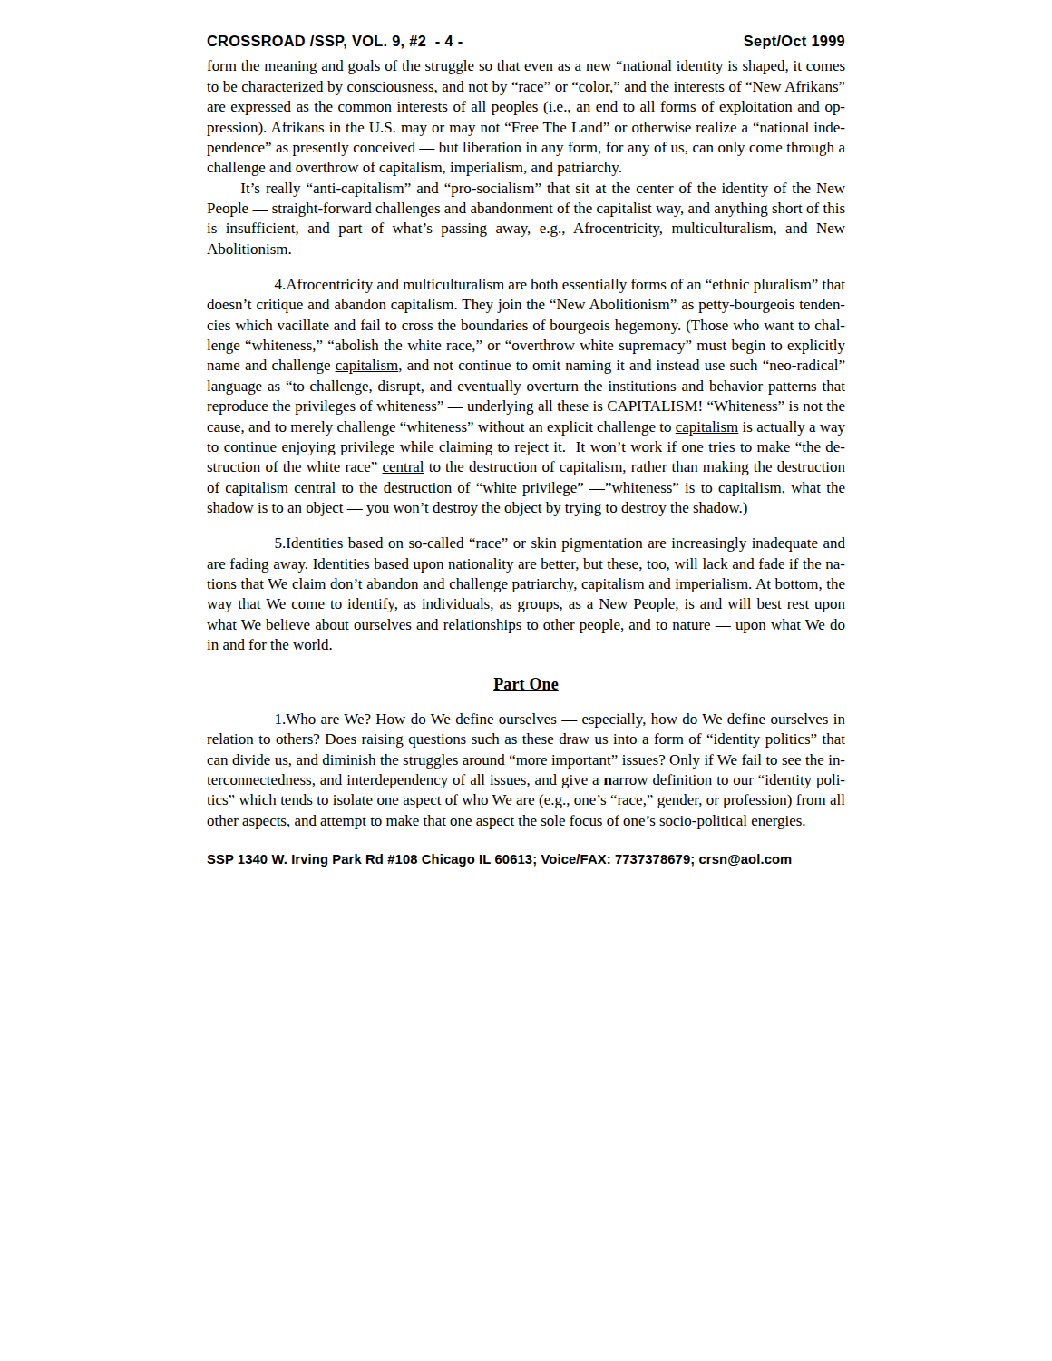CROSSROAD /SSP, VOL. 9, #2 - 4 - Sept/Oct 1999
form the meaning and goals of the struggle so that even as a new “national identity is shaped, it comes to be characterized by consciousness, and not by “race” or “color,” and the interests of “New Afrikans” are expressed as the common interests of all peoples (i.e., an end to all forms of exploitation and oppression). Afrikans in the U.S. may or may not “Free The Land” or otherwise realize a “national independence” as presently conceived — but liberation in any form, for any of us, can only come through a challenge and overthrow of capitalism, imperialism, and patriarchy.
It’s really “anti-capitalism” and “pro-socialism” that sit at the center of the identity of the New People — straight-forward challenges and abandonment of the capitalist way, and anything short of this is insufficient, and part of what’s passing away, e.g., Afrocentricity, multiculturalism, and New Abolitionism.
4. Afrocentricity and multiculturalism are both essentially forms of an “ethnic pluralism” that doesn’t critique and abandon capitalism. They join the “New Abolitionism” as petty-bourgeois tendencies which vacillate and fail to cross the boundaries of bourgeois hegemony. (Those who want to challenge “whiteness,” “abolish the white race,” or “overthrow white supremacy” must begin to explicitly name and challenge capitalism, and not continue to omit naming it and instead use such “neo-radical” language as “to challenge, disrupt, and eventually overturn the institutions and behavior patterns that reproduce the privileges of whiteness” — underlying all these is CAPITALISM! “Whiteness” is not the cause, and to merely challenge “whiteness” without an explicit challenge to capitalism is actually a way to continue enjoying privilege while claiming to reject it. It won’t work if one tries to make “the destruction of the white race” central to the destruction of capitalism, rather than making the destruction of capitalism central to the destruction of “white privilege” —”whiteness” is to capitalism, what the shadow is to an object — you won’t destroy the object by trying to destroy the shadow.)
5. Identities based on so-called “race” or skin pigmentation are increasingly inadequate and are fading away. Identities based upon nationality are better, but these, too, will lack and fade if the nations that We claim don’t abandon and challenge patriarchy, capitalism and imperialism. At bottom, the way that We come to identify, as individuals, as groups, as a New People, is and will best rest upon what We believe about ourselves and relationships to other people, and to nature — upon what We do in and for the world.
Part One
1. Who are We? How do We define ourselves — especially, how do We define ourselves in relation to others? Does raising questions such as these draw us into a form of “identity politics” that can divide us, and diminish the struggles around “more important” issues? Only if We fail to see the interconnectedness, and interdependency of all issues, and give a narrow definition to our “identity politics” which tends to isolate one aspect of who We are (e.g., one’s “race,” gender, or profession) from all other aspects, and attempt to make that one aspect the sole focus of one’s socio-political energies.
SSP 1340 W. Irving Park Rd #108 Chicago IL 60613; Voice/FAX: 7737378679; crsn@aol.com